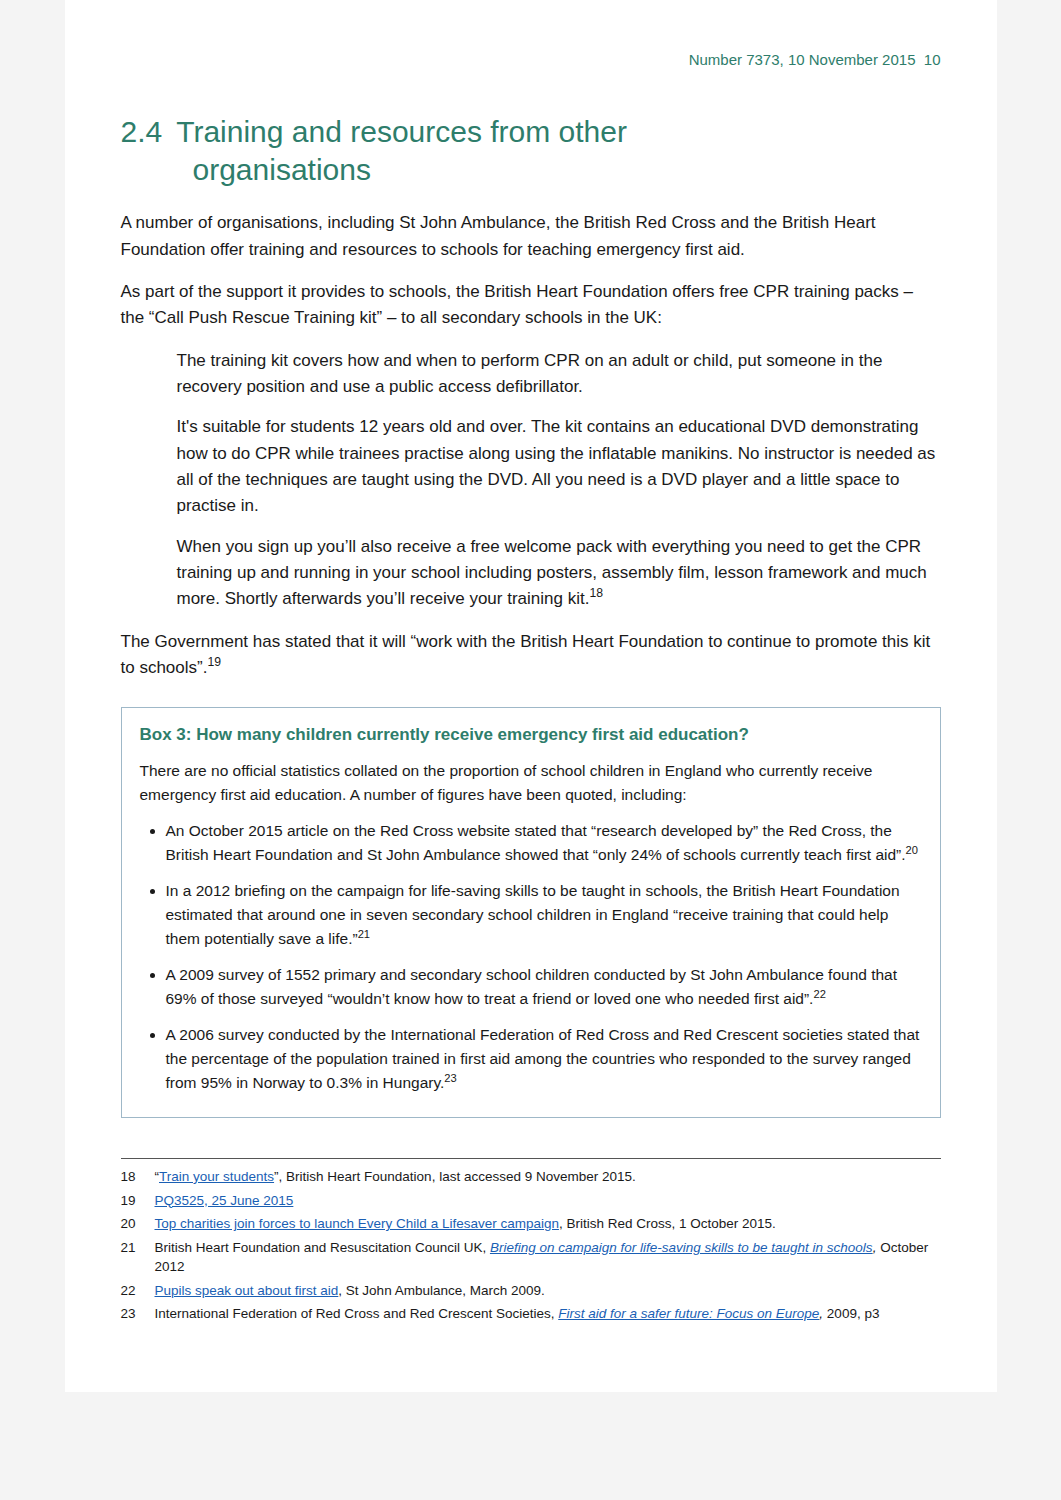Number 7373, 10 November 2015 10
2.4 Training and resources from otherorganisations
A number of organisations, including St John Ambulance, the British Red Cross and the British Heart Foundation offer training and resources to schools for teaching emergency first aid.
As part of the support it provides to schools, the British Heart Foundation offers free CPR training packs – the “Call Push Rescue Training kit” – to all secondary schools in the UK:
The training kit covers how and when to perform CPR on an adult or child, put someone in the recovery position and use a public access defibrillator.
It's suitable for students 12 years old and over. The kit contains an educational DVD demonstrating how to do CPR while trainees practise along using the inflatable manikins. No instructor is needed as all of the techniques are taught using the DVD. All you need is a DVD player and a little space to practise in.
When you sign up you’ll also receive a free welcome pack with everything you need to get the CPR training up and running in your school including posters, assembly film, lesson framework and much more. Shortly afterwards you’ll receive your training kit.18
The Government has stated that it will “work with the British Heart Foundation to continue to promote this kit to schools”.19
Box 3: How many children currently receive emergency first aid education?
There are no official statistics collated on the proportion of school children in England who currently receive emergency first aid education. A number of figures have been quoted, including:
An October 2015 article on the Red Cross website stated that “research developed by” the Red Cross, the British Heart Foundation and St John Ambulance showed that “only 24% of schools currently teach first aid”.20
In a 2012 briefing on the campaign for life-saving skills to be taught in schools, the British Heart Foundation estimated that around one in seven secondary school children in England “receive training that could help them potentially save a life.”21
A 2009 survey of 1552 primary and secondary school children conducted by St John Ambulance found that 69% of those surveyed “wouldn’t know how to treat a friend or loved one who needed first aid”.22
A 2006 survey conducted by the International Federation of Red Cross and Red Crescent societies stated that the percentage of the population trained in first aid among the countries who responded to the survey ranged from 95% in Norway to 0.3% in Hungary.23
“Train your students”, British Heart Foundation, last accessed 9 November 2015.
PQ3525, 25 June 2015
Top charities join forces to launch Every Child a Lifesaver campaign, British Red Cross, 1 October 2015.
British Heart Foundation and Resuscitation Council UK, Briefing on campaign for life-saving skills to be taught in schools, October 2012
Pupils speak out about first aid, St John Ambulance, March 2009.
International Federation of Red Cross and Red Crescent Societies, First aid for a safer future: Focus on Europe, 2009, p3